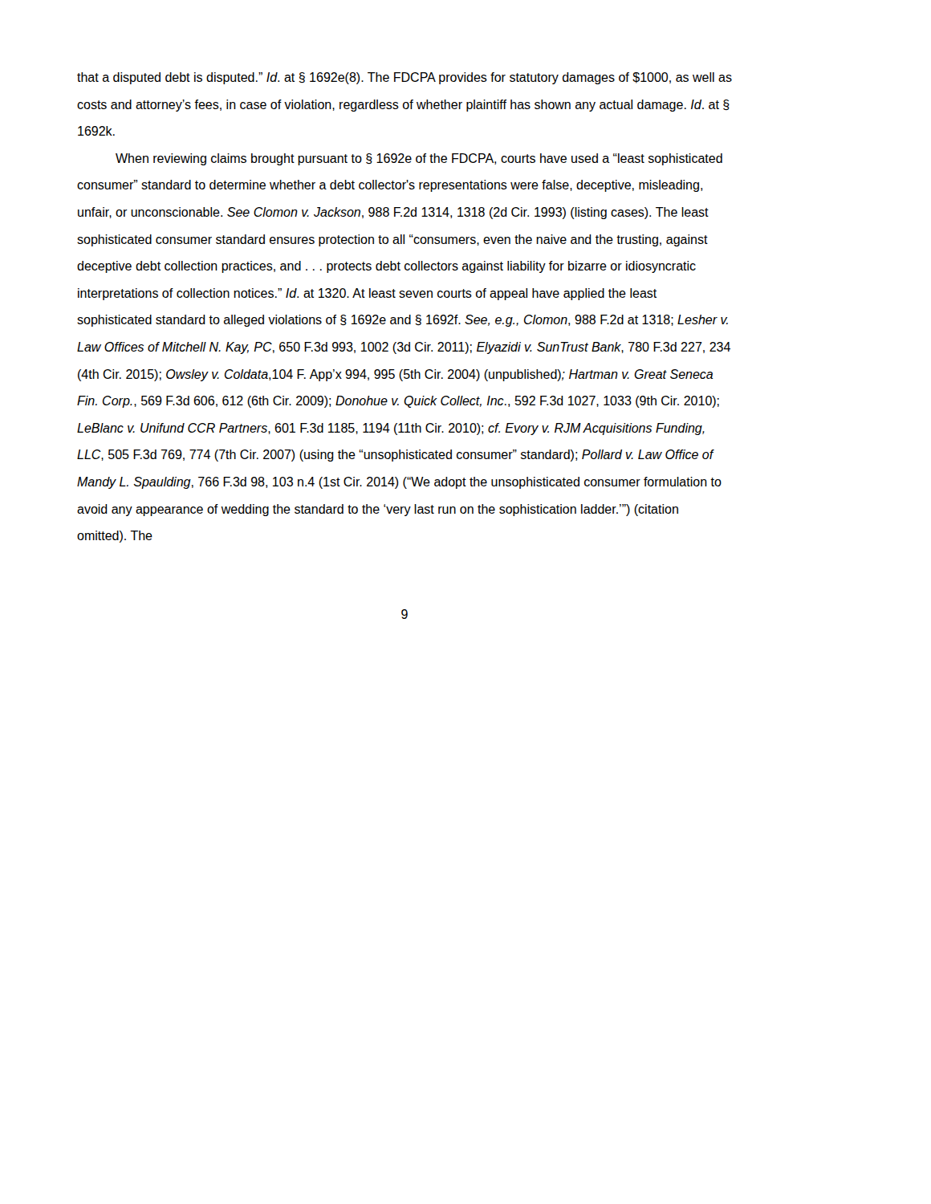that a disputed debt is disputed.” Id. at § 1692e(8). The FDCPA provides for statutory damages of $1000, as well as costs and attorney’s fees, in case of violation, regardless of whether plaintiff has shown any actual damage. Id. at § 1692k.
When reviewing claims brought pursuant to § 1692e of the FDCPA, courts have used a “least sophisticated consumer” standard to determine whether a debt collector's representations were false, deceptive, misleading, unfair, or unconscionable. See Clomon v. Jackson, 988 F.2d 1314, 1318 (2d Cir. 1993) (listing cases). The least sophisticated consumer standard ensures protection to all “consumers, even the naive and the trusting, against deceptive debt collection practices, and . . . protects debt collectors against liability for bizarre or idiosyncratic interpretations of collection notices.” Id. at 1320. At least seven courts of appeal have applied the least sophisticated standard to alleged violations of § 1692e and § 1692f. See, e.g., Clomon, 988 F.2d at 1318; Lesher v. Law Offices of Mitchell N. Kay, PC, 650 F.3d 993, 1002 (3d Cir. 2011); Elyazidi v. SunTrust Bank, 780 F.3d 227, 234 (4th Cir. 2015); Owsley v. Coldata,104 F. App’x 994, 995 (5th Cir. 2004) (unpublished); Hartman v. Great Seneca Fin. Corp., 569 F.3d 606, 612 (6th Cir. 2009); Donohue v. Quick Collect, Inc., 592 F.3d 1027, 1033 (9th Cir. 2010); LeBlanc v. Unifund CCR Partners, 601 F.3d 1185, 1194 (11th Cir. 2010); cf. Evory v. RJM Acquisitions Funding, LLC, 505 F.3d 769, 774 (7th Cir. 2007) (using the “unsophisticated consumer” standard); Pollard v. Law Office of Mandy L. Spaulding, 766 F.3d 98, 103 n.4 (1st Cir. 2014) (“We adopt the unsophisticated consumer formulation to avoid any appearance of wedding the standard to the ‘very last run on the sophistication ladder.’”) (citation omitted). The
9